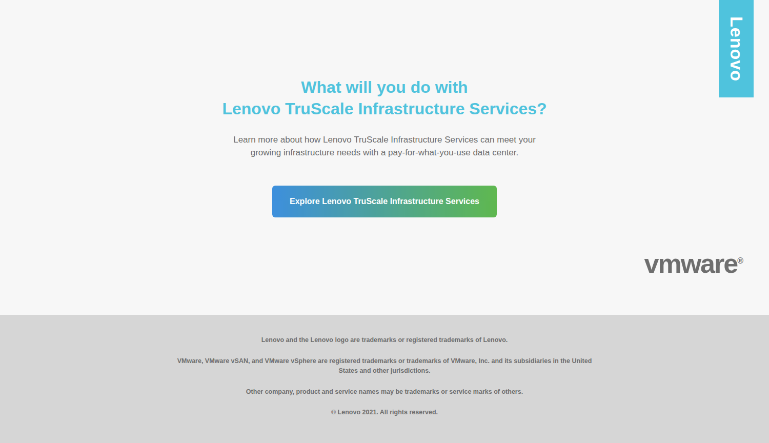Lenovo
What will you do with
Lenovo TruScale Infrastructure Services?
Learn more about how Lenovo TruScale Infrastructure Services can meet your growing infrastructure needs with a pay-for-what-you-use data center.
Explore Lenovo TruScale Infrastructure Services
vmware®
Lenovo and the Lenovo logo are trademarks or registered trademarks of Lenovo.
VMware, VMware vSAN, and VMware vSphere are registered trademarks or trademarks of VMware, Inc. and its subsidiaries in the United States and other jurisdictions.
Other company, product and service names may be trademarks or service marks of others.
© Lenovo 2021. All rights reserved.